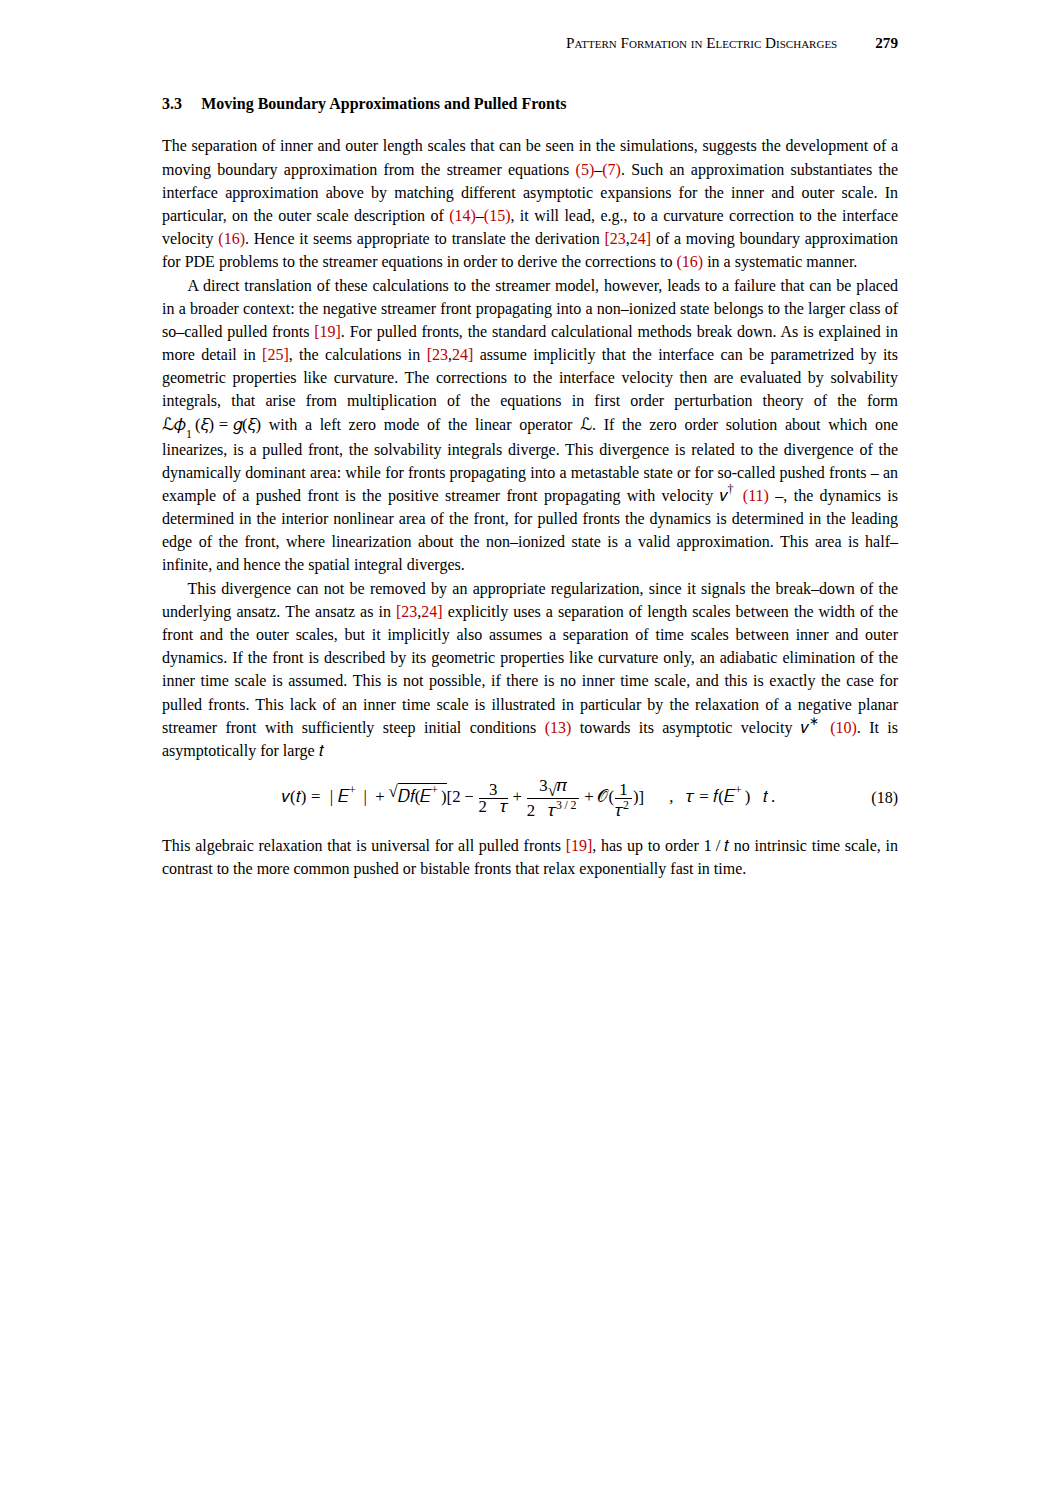Pattern Formation in Electric Discharges 279
3.3 Moving Boundary Approximations and Pulled Fronts
The separation of inner and outer length scales that can be seen in the simulations, suggests the development of a moving boundary approximation from the streamer equations (5)–(7). Such an approximation substantiates the interface approximation above by matching different asymptotic expansions for the inner and outer scale. In particular, on the outer scale description of (14)–(15), it will lead, e.g., to a curvature correction to the interface velocity (16). Hence it seems appropriate to translate the derivation [23,24] of a moving boundary approximation for PDE problems to the streamer equations in order to derive the corrections to (16) in a systematic manner.
A direct translation of these calculations to the streamer model, however, leads to a failure that can be placed in a broader context: the negative streamer front propagating into a non–ionized state belongs to the larger class of so–called pulled fronts [19]. For pulled fronts, the standard calculational methods break down. As is explained in more detail in [25], the calculations in [23,24] assume implicitly that the interface can be parametrized by its geometric properties like curvature. The corrections to the interface velocity then are evaluated by solvability integrals, that arise from multiplication of the equations in first order perturbation theory of the form ℒϕ1(ξ)=g(ξ) with a left zero mode of the linear operator ℒ. If the zero order solution about which one linearizes, is a pulled front, the solvability integrals diverge. This divergence is related to the divergence of the dynamically dominant area: while for fronts propagating into a metastable state or for so-called pushed fronts – an example of a pushed front is the positive streamer front propagating with velocity v† (11) –, the dynamics is determined in the interior nonlinear area of the front, for pulled fronts the dynamics is determined in the leading edge of the front, where linearization about the non–ionized state is a valid approximation. This area is half–infinite, and hence the spatial integral diverges.
This divergence can not be removed by an appropriate regularization, since it signals the break–down of the underlying ansatz. The ansatz as in [23,24] explicitly uses a separation of length scales between the width of the front and the outer scales, but it implicitly also assumes a separation of time scales between inner and outer dynamics. If the front is described by its geometric properties like curvature only, an adiabatic elimination of the inner time scale is assumed. This is not possible, if there is no inner time scale, and this is exactly the case for pulled fronts. This lack of an inner time scale is illustrated in particular by the relaxation of a negative planar streamer front with sufficiently steep initial conditions (13) towards its asymptotic velocity v∗ (10). It is asymptotically for large t
v(t) = |E+| + Df(E+) [ 2 − 32 τ + 3π2 τ3/2 + 𝒪 (1τ2) ] , τ=f(E+) t . (18)
This algebraic relaxation that is universal for all pulled fronts [19], has up to order 1/t no intrinsic time scale, in contrast to the more common pushed or bistable fronts that relax exponentially fast in time.